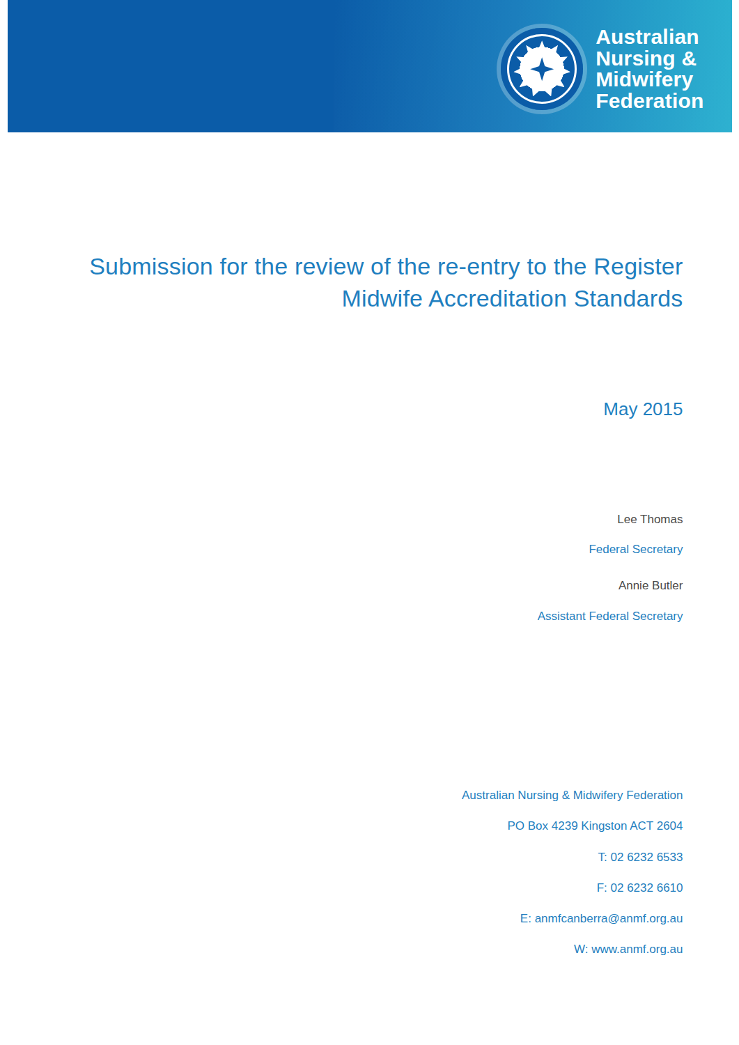Australian Nursing & Midwifery Federation
Submission for the review of the re-entry to the Register Midwife Accreditation Standards
May 2015
Lee Thomas
Federal Secretary
Annie Butler
Assistant Federal Secretary
Australian Nursing & Midwifery Federation
PO Box 4239 Kingston ACT 2604
T: 02 6232 6533
F: 02 6232 6610
E: anmfcanberra@anmf.org.au
W: www.anmf.org.au